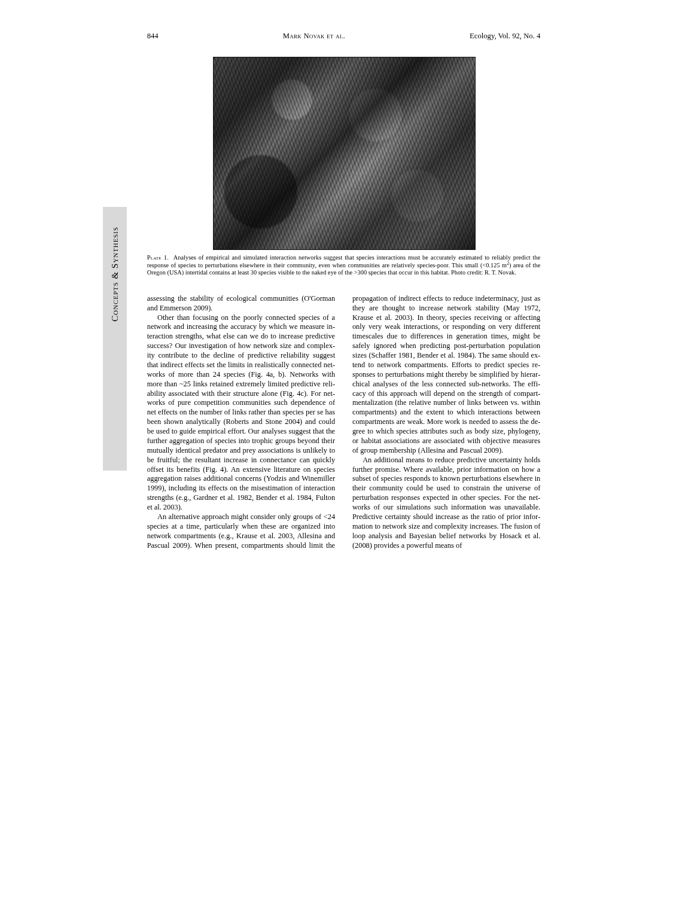844
Mark Novak et al.
Ecology, Vol. 92, No. 4
Concepts & Synthesis
Plate 1. Analyses of empirical and simulated interaction networks suggest that species interactions must be accurately estimated to reliably predict the response of species to perturbations elsewhere in their community, even when communities are relatively species-poor. This small (<0.125 m2) area of the Oregon (USA) intertidal contains at least 30 species visible to the naked eye of the >300 species that occur in this habitat. Photo credit: R. T. Novak.
assessing the stability of ecological communities (O'Gorman and Emmerson 2009).
Other than focusing on the poorly connected species of a network and increasing the accuracy by which we measure interaction strengths, what else can we do to increase predictive success? Our investigation of how network size and complexity contribute to the decline of predictive reliability suggest that indirect effects set the limits in realistically connected networks of more than 24 species (Fig. 4a, b). Networks with more than ~25 links retained extremely limited predictive reliability associated with their structure alone (Fig. 4c). For networks of pure competition communities such dependence of net effects on the number of links rather than species per se has been shown analytically (Roberts and Stone 2004) and could be used to guide empirical effort. Our analyses suggest that the further aggregation of species into trophic groups beyond their mutually identical predator and prey associations is unlikely to be fruitful; the resultant increase in connectance can quickly offset its benefits (Fig. 4). An extensive literature on species aggregation raises additional concerns (Yodzis and Winemiller 1999), including its effects on the misestimation of interaction strengths (e.g., Gardner et al. 1982, Bender et al. 1984, Fulton et al. 2003).
An alternative approach might consider only groups of <24 species at a time, particularly when these are organized into network compartments (e.g., Krause et al. 2003, Allesina and Pascual 2009). When present, compartments should limit the propagation of indirect effects to reduce indeterminacy, just as they are thought to increase network stability (May 1972, Krause et al. 2003). In theory, species receiving or affecting only very weak interactions, or responding on very different timescales due to differences in generation times, might be safely ignored when predicting post-perturbation population sizes (Schaffer 1981, Bender et al. 1984). The same should extend to network compartments. Efforts to predict species responses to perturbations might thereby be simplified by hierarchical analyses of the less connected sub-networks. The efficacy of this approach will depend on the strength of compartmentalization (the relative number of links between vs. within compartments) and the extent to which interactions between compartments are weak. More work is needed to assess the degree to which species attributes such as body size, phylogeny, or habitat associations are associated with objective measures of group membership (Allesina and Pascual 2009).
An additional means to reduce predictive uncertainty holds further promise. Where available, prior information on how a subset of species responds to known perturbations elsewhere in their community could be used to constrain the universe of perturbation responses expected in other species. For the networks of our simulations such information was unavailable. Predictive certainty should increase as the ratio of prior information to network size and complexity increases. The fusion of loop analysis and Bayesian belief networks by Hosack et al. (2008) provides a powerful means of